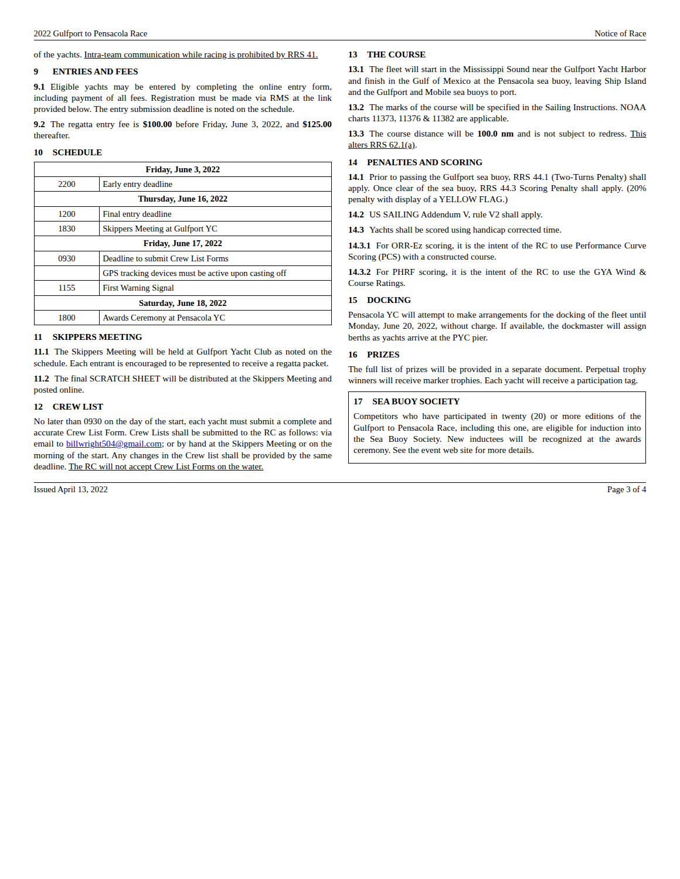2022 Gulfport to Pensacola Race Notice of Race
of the yachts. Intra-team communication while racing is prohibited by RRS 41.
9 ENTRIES AND FEES
9.1 Eligible yachts may be entered by completing the online entry form, including payment of all fees. Registration must be made via RMS at the link provided below. The entry submission deadline is noted on the schedule.
9.2 The regatta entry fee is $100.00 before Friday, June 3, 2022, and $125.00 thereafter.
10 SCHEDULE
| Friday, June 3, 2022 |
| --- |
| 2200 | Early entry deadline |
| Thursday, June 16, 2022 |
| 1200 | Final entry deadline |
| 1830 | Skippers Meeting at Gulfport YC |
| Friday, June 17, 2022 |
| 0930 | Deadline to submit Crew List Forms |
| | GPS tracking devices must be active upon casting off |
| 1155 | First Warning Signal |
| Saturday, June 18, 2022 |
| 1800 | Awards Ceremony at Pensacola YC |
11 SKIPPERS MEETING
11.1 The Skippers Meeting will be held at Gulfport Yacht Club as noted on the schedule. Each entrant is encouraged to be represented to receive a regatta packet.
11.2 The final SCRATCH SHEET will be distributed at the Skippers Meeting and posted online.
12 CREW LIST
No later than 0930 on the day of the start, each yacht must submit a complete and accurate Crew List Form. Crew Lists shall be submitted to the RC as follows: via email to billwright504@gmail.com; or by hand at the Skippers Meeting or on the morning of the start. Any changes in the Crew list shall be provided by the same deadline. The RC will not accept Crew List Forms on the water.
13 THE COURSE
13.1 The fleet will start in the Mississippi Sound near the Gulfport Yacht Harbor and finish in the Gulf of Mexico at the Pensacola sea buoy, leaving Ship Island and the Gulfport and Mobile sea buoys to port.
13.2 The marks of the course will be specified in the Sailing Instructions. NOAA charts 11373, 11376 & 11382 are applicable.
13.3 The course distance will be 100.0 nm and is not subject to redress. This alters RRS 62.1(a).
14 PENALTIES AND SCORING
14.1 Prior to passing the Gulfport sea buoy, RRS 44.1 (Two-Turns Penalty) shall apply. Once clear of the sea buoy, RRS 44.3 Scoring Penalty shall apply. (20% penalty with display of a YELLOW FLAG.)
14.2 US SAILING Addendum V, rule V2 shall apply.
14.3 Yachts shall be scored using handicap corrected time.
14.3.1 For ORR-Ez scoring, it is the intent of the RC to use Performance Curve Scoring (PCS) with a constructed course.
14.3.2 For PHRF scoring, it is the intent of the RC to use the GYA Wind & Course Ratings.
15 DOCKING
Pensacola YC will attempt to make arrangements for the docking of the fleet until Monday, June 20, 2022, without charge. If available, the dockmaster will assign berths as yachts arrive at the PYC pier.
16 PRIZES
The full list of prizes will be provided in a separate document. Perpetual trophy winners will receive marker trophies. Each yacht will receive a participation tag.
17 SEA BUOY SOCIETY
Competitors who have participated in twenty (20) or more editions of the Gulfport to Pensacola Race, including this one, are eligible for induction into the Sea Buoy Society. New inductees will be recognized at the awards ceremony. See the event web site for more details.
Issued April 13, 2022 Page 3 of 4